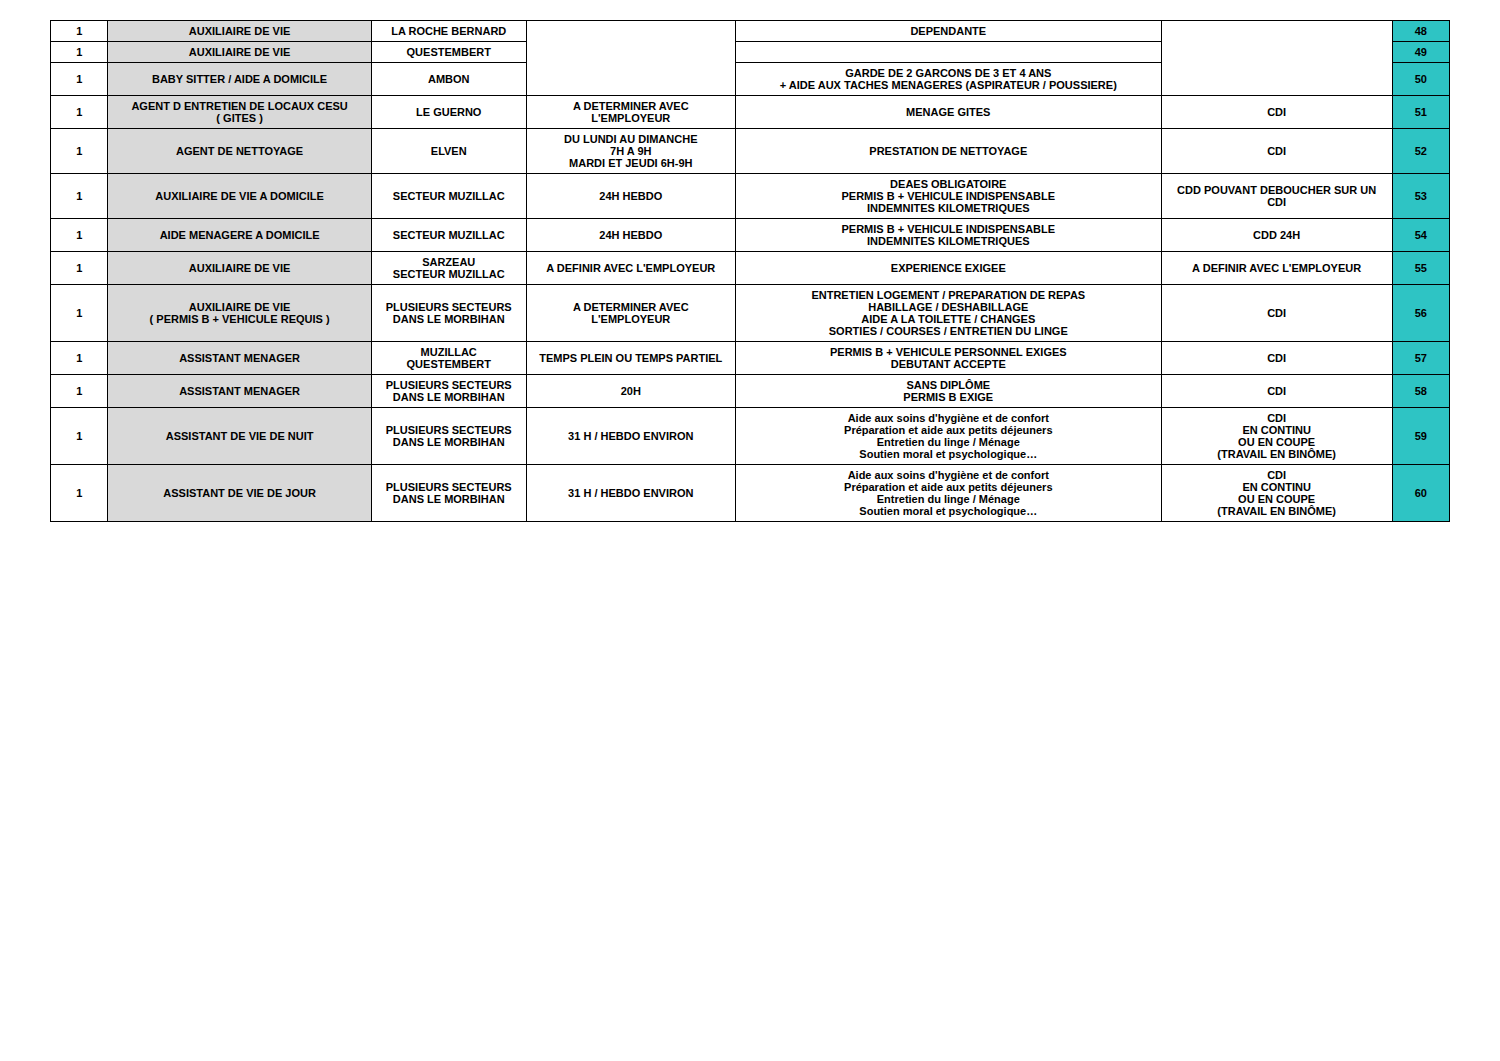| 1 | AUXILIAIRE DE VIE | LA ROCHE BERNARD | | DEPENDANTE | | 48 |
| 1 | AUXILIAIRE DE VIE | QUESTEMBERT | | 49 |
| 1 | BABY SITTER / AIDE A DOMICILE | AMBON | GARDE DE 2 GARCONS DE 3 ET 4 ANS + AIDE AUX TACHES MENAGERES (ASPIRATEUR / POUSSIERE) | 50 |
| 1 | AGENT D ENTRETIEN DE LOCAUX CESU ( GITES ) | LE GUERNO | A DETERMINER AVEC L'EMPLOYEUR | MENAGE GITES | CDI | 51 |
| 1 | AGENT DE NETTOYAGE | ELVEN | DU LUNDI AU DIMANCHE 7H A 9H MARDI ET JEUDI 6H-9H | PRESTATION DE NETTOYAGE | CDI | 52 |
| 1 | AUXILIAIRE DE VIE A DOMICILE | SECTEUR MUZILLAC | 24H HEBDO | DEAES OBLIGATOIRE PERMIS B + VEHICULE INDISPENSABLE INDEMNITES KILOMETRIQUES | CDD POUVANT DEBOUCHER SUR UN CDI | 53 |
| 1 | AIDE MENAGERE A DOMICILE | SECTEUR MUZILLAC | 24H HEBDO | PERMIS B + VEHICULE INDISPENSABLE INDEMNITES KILOMETRIQUES | CDD 24H | 54 |
| 1 | AUXILIAIRE DE VIE | SARZEAU SECTEUR MUZILLAC | A DEFINIR AVEC L'EMPLOYEUR | EXPERIENCE EXIGEE | A DEFINIR AVEC L'EMPLOYEUR | 55 |
| 1 | AUXILIAIRE DE VIE ( PERMIS B + VEHICULE REQUIS ) | PLUSIEURS SECTEURS DANS LE MORBIHAN | A DETERMINER AVEC L'EMPLOYEUR | ENTRETIEN LOGEMENT / PREPARATION DE REPAS HABILLAGE / DESHABILLAGE AIDE A LA TOILETTE / CHANGES SORTIES / COURSES / ENTRETIEN DU LINGE | CDI | 56 |
| 1 | ASSISTANT MENAGER | MUZILLAC QUESTEMBERT | TEMPS PLEIN OU TEMPS PARTIEL | PERMIS B + VEHICULE PERSONNEL EXIGES DEBUTANT ACCEPTE | CDI | 57 |
| 1 | ASSISTANT MENAGER | PLUSIEURS SECTEURS DANS LE MORBIHAN | 20H | SANS DIPLÔME PERMIS B EXIGE | CDI | 58 |
| 1 | ASSISTANT DE VIE DE NUIT | PLUSIEURS SECTEURS DANS LE MORBIHAN | 31 H / HEBDO ENVIRON | Aide aux soins d'hygiène et de confort Préparation et aide aux petits déjeuners Entretien du linge / Ménage Soutien moral et psychologique… | CDI EN CONTINU OU EN COUPE (TRAVAIL EN BINÔME) | 59 |
| 1 | ASSISTANT DE VIE DE JOUR | PLUSIEURS SECTEURS DANS LE MORBIHAN | 31 H / HEBDO ENVIRON | Aide aux soins d'hygiène et de confort Préparation et aide aux petits déjeuners Entretien du linge / Ménage Soutien moral et psychologique… | CDI EN CONTINU OU EN COUPE (TRAVAIL EN BINÔME) | 60 |